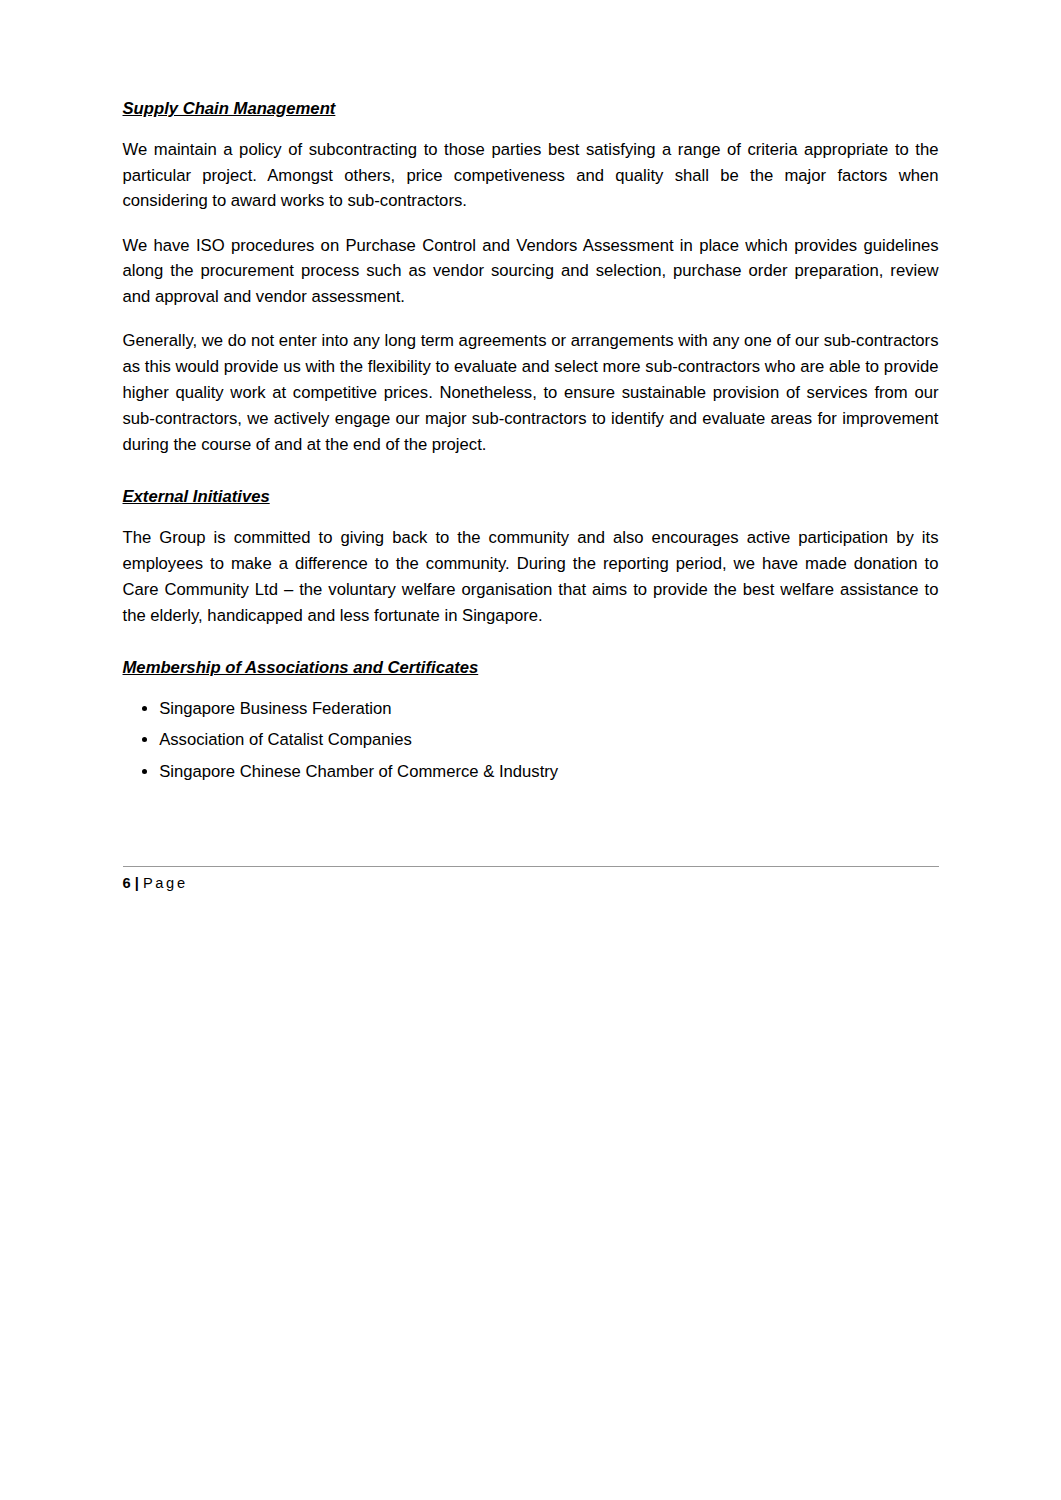Supply Chain Management
We maintain a policy of subcontracting to those parties best satisfying a range of criteria appropriate to the particular project. Amongst others, price competiveness and quality shall be the major factors when considering to award works to sub-contractors.
We have ISO procedures on Purchase Control and Vendors Assessment in place which provides guidelines along the procurement process such as vendor sourcing and selection, purchase order preparation, review and approval and vendor assessment.
Generally, we do not enter into any long term agreements or arrangements with any one of our sub-contractors as this would provide us with the flexibility to evaluate and select more sub-contractors who are able to provide higher quality work at competitive prices. Nonetheless, to ensure sustainable provision of services from our sub-contractors, we actively engage our major sub-contractors to identify and evaluate areas for improvement during the course of and at the end of the project.
External Initiatives
The Group is committed to giving back to the community and also encourages active participation by its employees to make a difference to the community. During the reporting period, we have made donation to Care Community Ltd – the voluntary welfare organisation that aims to provide the best welfare assistance to the elderly, handicapped and less fortunate in Singapore.
Membership of Associations and Certificates
Singapore Business Federation
Association of Catalist Companies
Singapore Chinese Chamber of Commerce & Industry
6 | Page